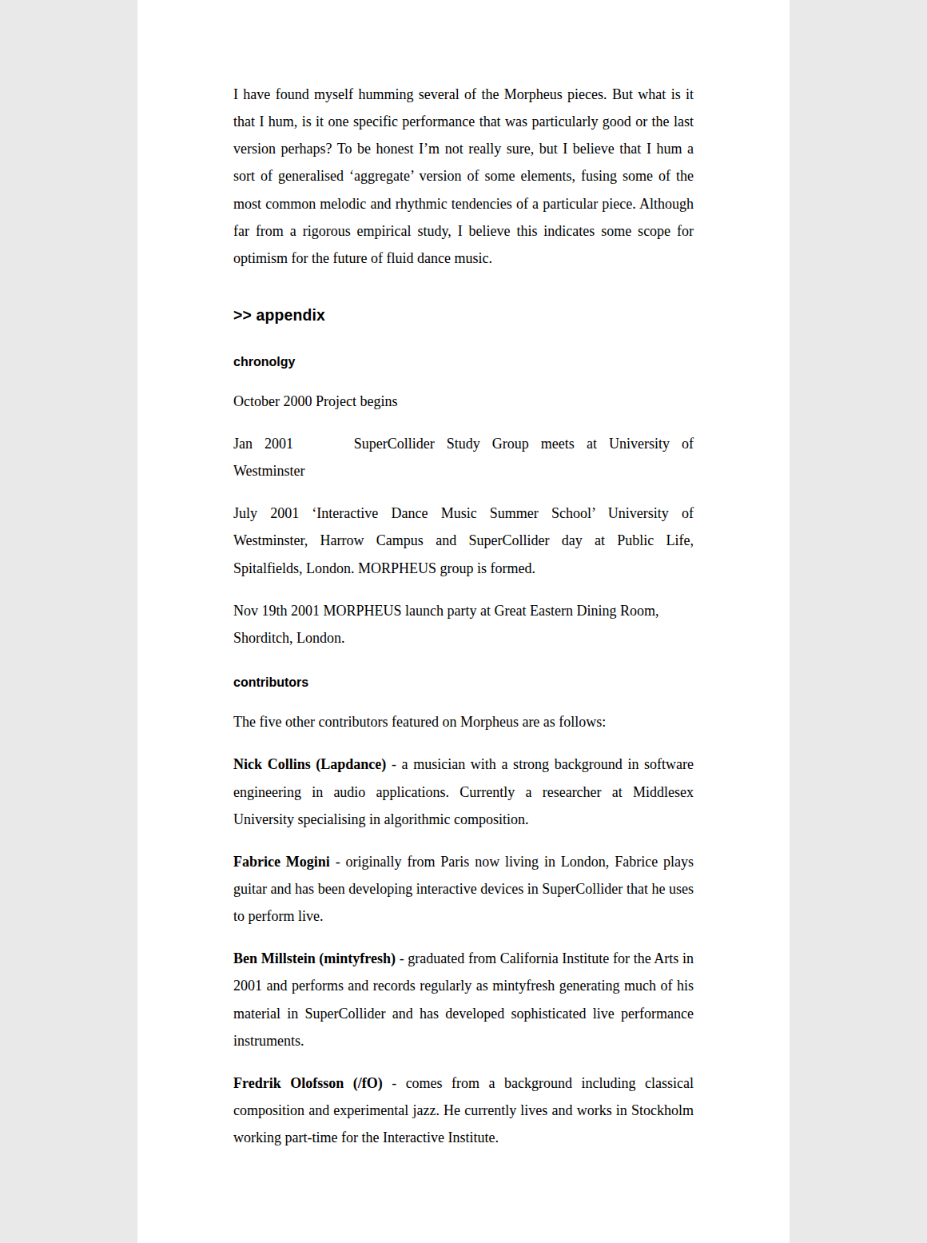I have found myself humming several of the Morpheus pieces. But what is it that I hum, is it one specific performance that was particularly good or the last version perhaps? To be honest I’m not really sure, but I believe that I hum a sort of generalised ‘aggregate’ version of some elements, fusing some of the most common melodic and rhythmic tendencies of a particular piece. Although far from a rigorous empirical study, I believe this indicates some scope for optimism for the future of fluid dance music.
>> appendix
chronolgy
October 2000 Project begins
Jan 2001 SuperCollider Study Group meets at University of Westminster
July 2001 ‘Interactive Dance Music Summer School’ University of Westminster, Harrow Campus and SuperCollider day at Public Life, Spitalfields, London. MORPHEUS group is formed.
Nov 19th 2001 MORPHEUS launch party at Great Eastern Dining Room, Shorditch, London.
contributors
The five other contributors featured on Morpheus are as follows:
Nick Collins (Lapdance) - a musician with a strong background in software engineering in audio applications. Currently a researcher at Middlesex University specialising in algorithmic composition.
Fabrice Mogini - originally from Paris now living in London, Fabrice plays guitar and has been developing interactive devices in SuperCollider that he uses to perform live.
Ben Millstein (mintyfresh) - graduated from California Institute for the Arts in 2001 and performs and records regularly as mintyfresh generating much of his material in SuperCollider and has developed sophisticated live performance instruments.
Fredrik Olofsson (/fO) - comes from a background including classical composition and experimental jazz. He currently lives and works in Stockholm working part-time for the Interactive Institute.